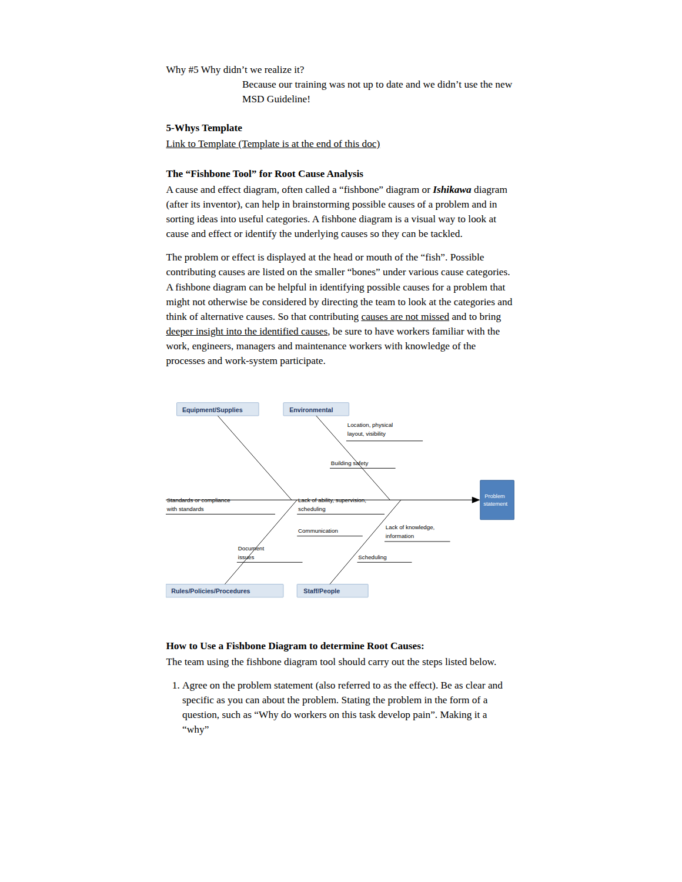Why #5 Why didn’t we realize it?
Because our training was not up to date and we didn’t use the new MSD Guideline!
5-Whys Template
Link to Template (Template is at the end of this doc)
The “Fishbone Tool” for Root Cause Analysis
A cause and effect diagram, often called a “fishbone” diagram or Ishikawa diagram (after its inventor), can help in brainstorming possible causes of a problem and in sorting ideas into useful categories. A fishbone diagram is a visual way to look at cause and effect or identify the underlying causes so they can be tackled.
The problem or effect is displayed at the head or mouth of the “fish”. Possible contributing causes are listed on the smaller “bones” under various cause categories. A fishbone diagram can be helpful in identifying possible causes for a problem that might not otherwise be considered by directing the team to look at the categories and think of alternative causes. So that contributing causes are not missed and to bring deeper insight into the identified causes, be sure to have workers familiar with the work, engineers, managers and maintenance workers with knowledge of the processes and work-system participate.
Equipment/Supplies Environmental Rules/Policies/Procedures Staff/People Location, physical layout, visibility Building safety Standards or compliance with standards Lack of ability, supervision, scheduling Communication Lack of knowledge, information Document issues Scheduling Problem statement
How to Use a Fishbone Diagram to determine Root Causes:
The team using the fishbone diagram tool should carry out the steps listed below.
Agree on the problem statement (also referred to as the effect). Be as clear and specific as you can about the problem. Stating the problem in the form of a question, such as “Why do workers on this task develop pain”. Making it a “why”